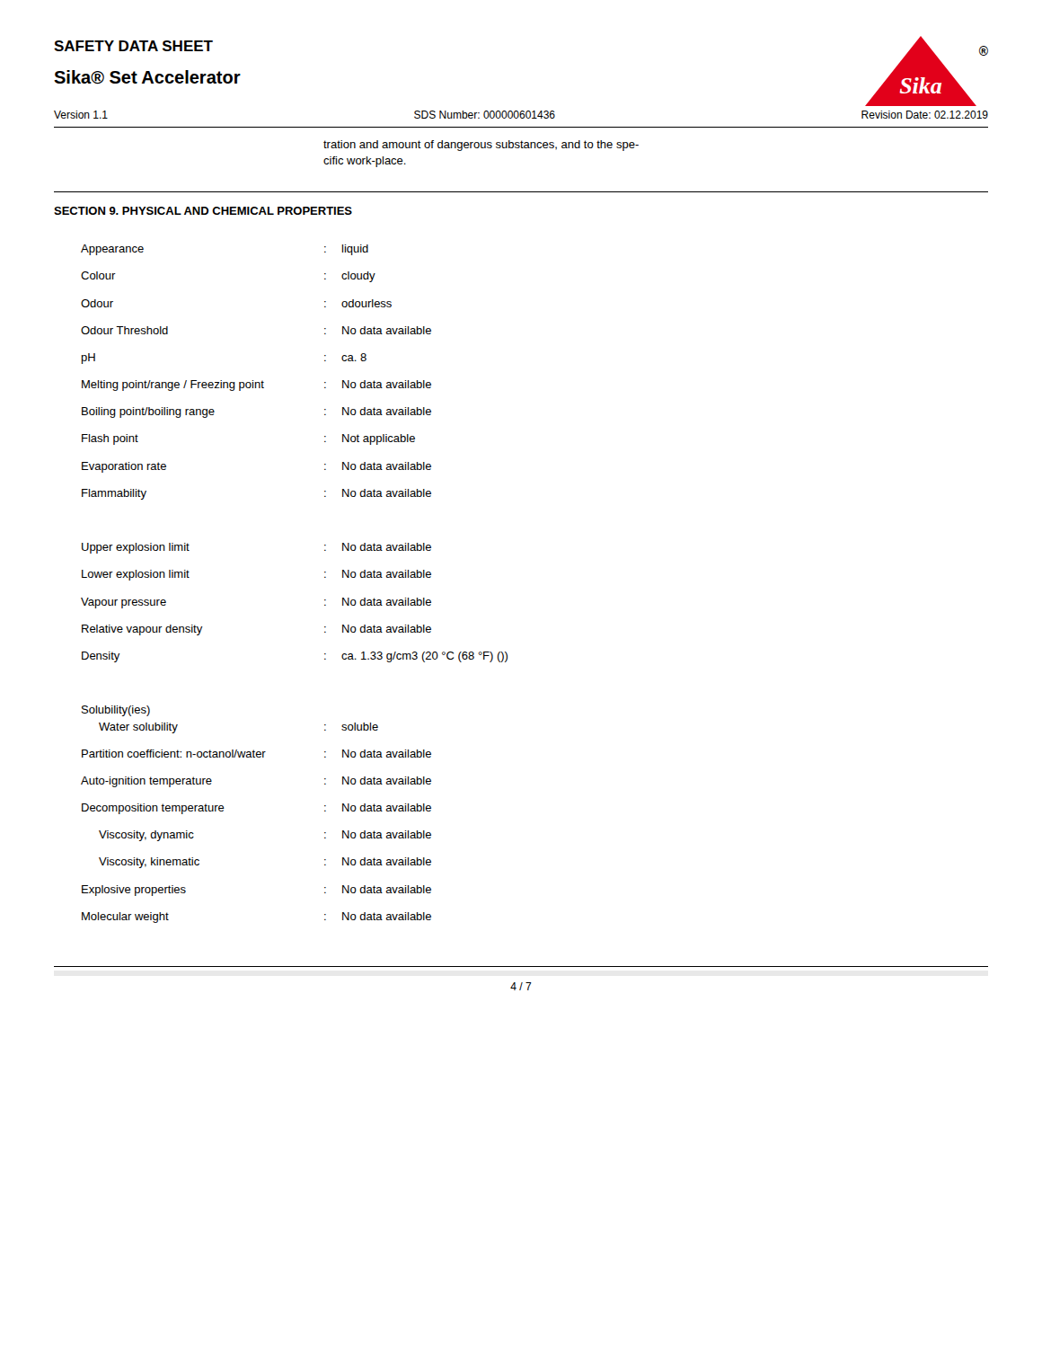SAFETY DATA SHEET
Sika® Set Accelerator
Sika
®
Version 1.1 SDS Number: 000000601436 Revision Date: 02.12.2019
tration and amount of dangerous substances, and to the spe-
cific work-place.
SECTION 9. PHYSICAL AND CHEMICAL PROPERTIES
| Appearance | : | liquid |
| Colour | : | cloudy |
| Odour | : | odourless |
| Odour Threshold | : | No data available |
| pH | : | ca. 8 |
| Melting point/range / Freezing point | : | No data available |
| Boiling point/boiling range | : | No data available |
| Flash point | : | Not applicable |
| Evaporation rate | : | No data available |
| Flammability | : | No data available |
| Upper explosion limit | : | No data available |
| Lower explosion limit | : | No data available |
| Vapour pressure | : | No data available |
| Relative vapour density | : | No data available |
| Density | : | ca. 1.33 g/cm3 (20 °C (68 °F) ()) |
| Solubility(ies) Water solubility | : | soluble |
| Partition coefficient: n-octanol/water | : | No data available |
| Auto-ignition temperature | : | No data available |
| Decomposition temperature | : | No data available |
| Viscosity, dynamic | : | No data available |
| Viscosity, kinematic | : | No data available |
| Explosive properties | : | No data available |
| Molecular weight | : | No data available |
4 / 7